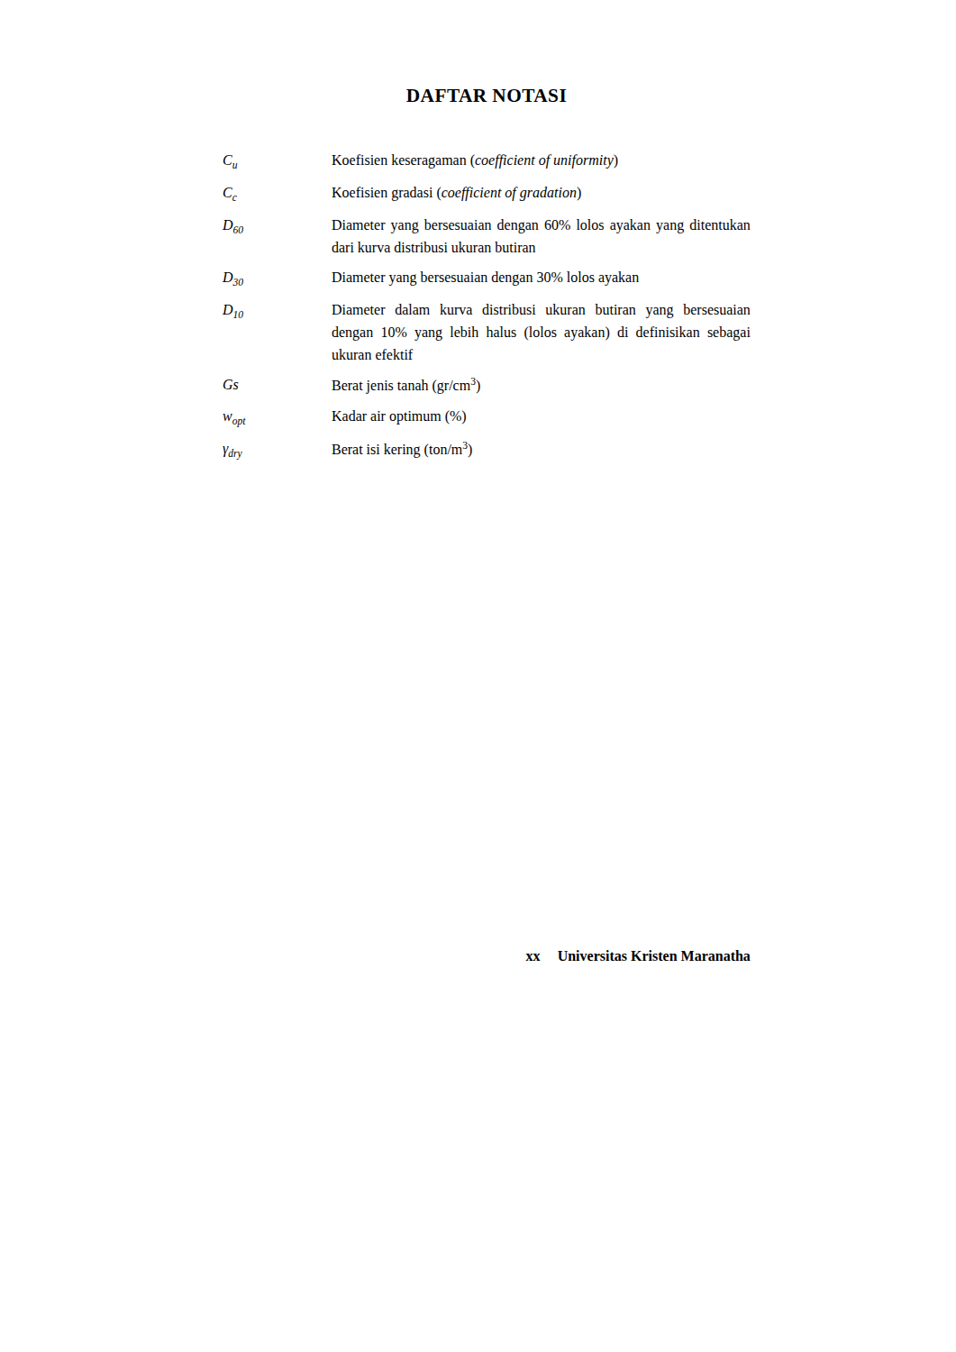DAFTAR NOTASI
| C u | Koefisien keseragaman ( coefficient of uniformity ) |
| C c | Koefisien gradasi ( coefficient of gradation ) |
| D 60 | Diameter yang bersesuaian dengan 60% lolos ayakan yang ditentukan dari kurva distribusi ukuran butiran |
| D 30 | Diameter yang bersesuaian dengan 30% lolos ayakan |
| D 10 | Diameter dalam kurva distribusi ukuran butiran yang bersesuaian dengan 10% yang lebih halus (lolos ayakan) di definisikan sebagai ukuran efektif |
| Gs | Berat jenis tanah (gr/cm 3 ) |
| w opt | Kadar air optimum (%) |
| γ dry | Berat isi kering (ton/m 3 ) |
xx Universitas Kristen Maranatha